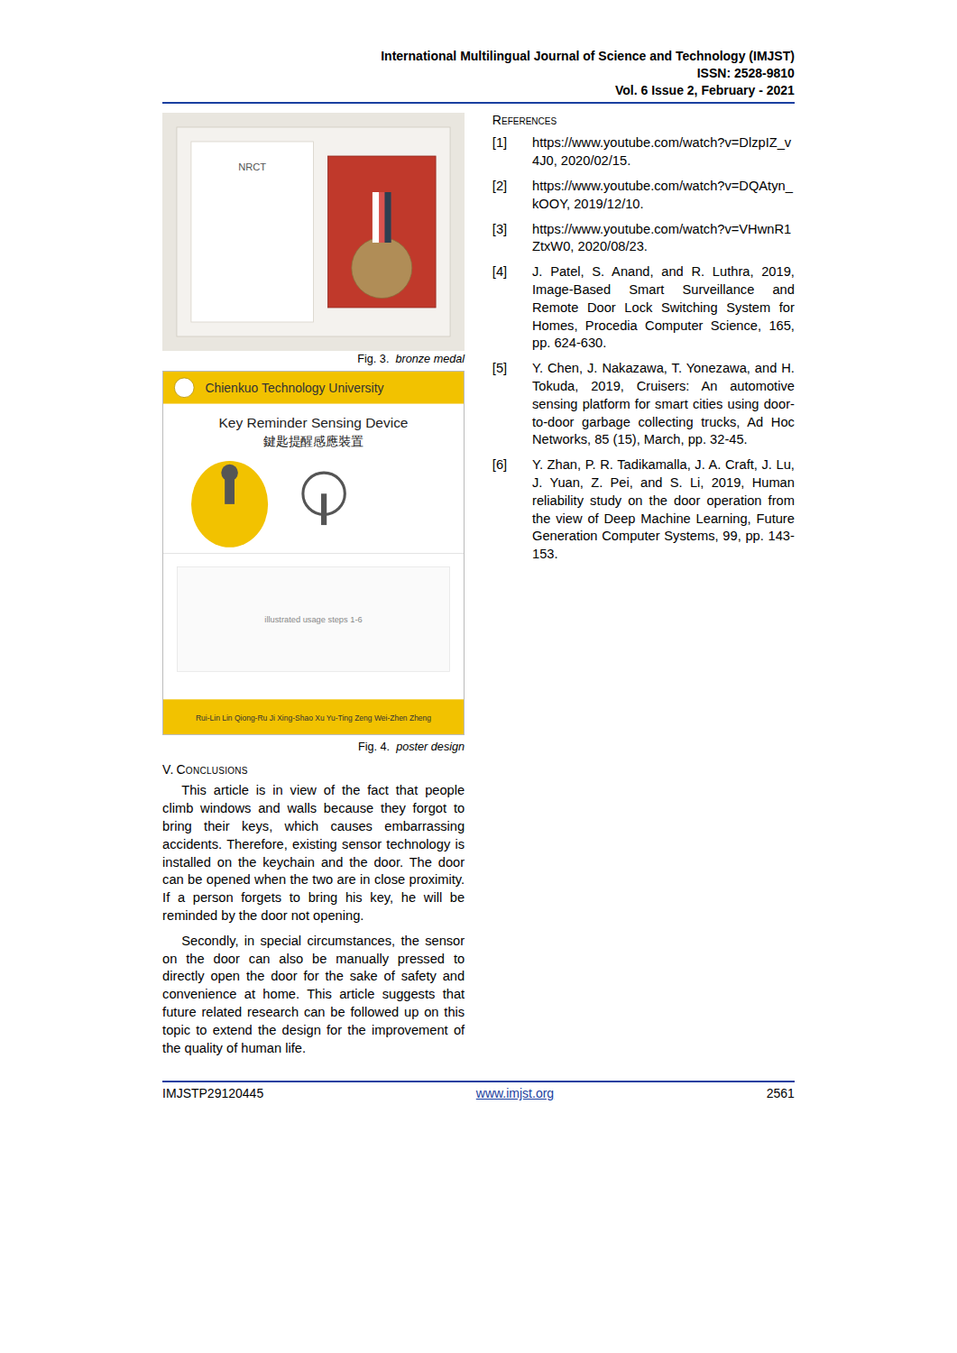International Multilingual Journal of Science and Technology (IMJST)
ISSN: 2528-9810
Vol. 6 Issue 2, February - 2021
Fig. 3. bronze medal
Fig. 4. poster design
V. Conclusions
This article is in view of the fact that people climb windows and walls because they forgot to bring their keys, which causes embarrassing accidents. Therefore, existing sensor technology is installed on the keychain and the door. The door can be opened when the two are in close proximity. If a person forgets to bring his key, he will be reminded by the door not opening.
Secondly, in special circumstances, the sensor on the door can also be manually pressed to directly open the door for the sake of safety and convenience at home. This article suggests that future related research can be followed up on this topic to extend the design for the improvement of the quality of human life.
References
[1]
https://www.youtube.com/watch?v=DlzpIZ_v4J0, 2020/02/15.
[2]
https://www.youtube.com/watch?v=DQAtyn_kOOY, 2019/12/10.
[3]
https://www.youtube.com/watch?v=VHwnR1ZtxW0, 2020/08/23.
[4]
J. Patel, S. Anand, and R. Luthra, 2019, Image-Based Smart Surveillance and Remote Door Lock Switching System for Homes, Procedia Computer Science, 165, pp. 624-630.
[5]
Y. Chen, J. Nakazawa, T. Yonezawa, and H. Tokuda, 2019, Cruisers: An automotive sensing platform for smart cities using door-to-door garbage collecting trucks, Ad Hoc Networks, 85 (15), March, pp. 32-45.
[6]
Y. Zhan, P. R. Tadikamalla, J. A. Craft, J. Lu, J. Yuan, Z. Pei, and S. Li, 2019, Human reliability study on the door operation from the view of Deep Machine Learning, Future Generation Computer Systems, 99, pp. 143-153.
IMJSTP29120445
www.imjst.org
2561